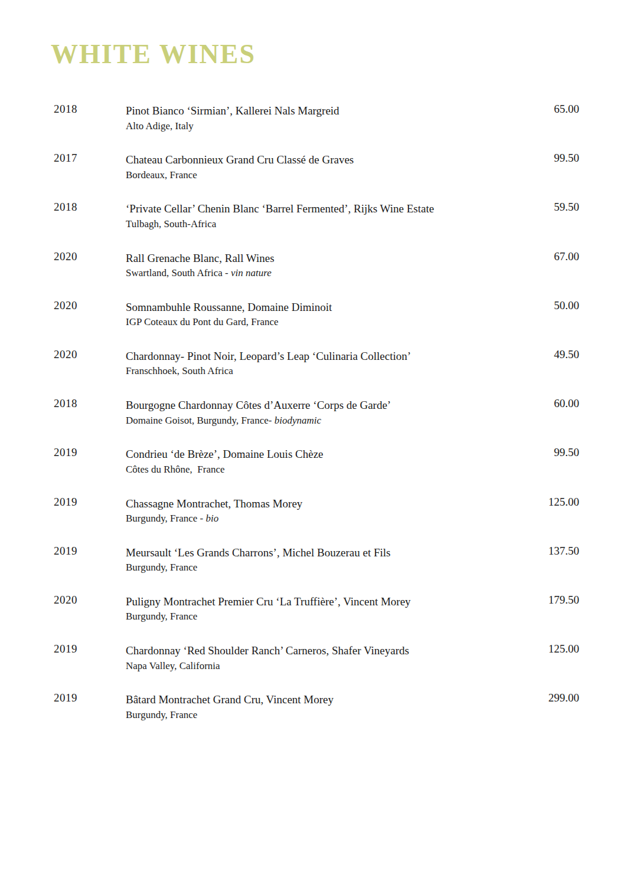White Wines
| 2018 | Pinot Bianco ‘Sirmian’, Kallerei Nals Margreid Alto Adige, Italy | 65.00 |
| 2017 | Chateau Carbonnieux Grand Cru Classé de Graves Bordeaux, France | 99.50 |
| 2018 | ‘Private Cellar’ Chenin Blanc ‘Barrel Fermented’, Rijks Wine Estate Tulbagh, South-Africa | 59.50 |
| 2020 | Rall Grenache Blanc, Rall Wines Swartland, South Africa - vin nature | 67.00 |
| 2020 | Somnambuhle Roussanne, Domaine Diminoit IGP Coteaux du Pont du Gard, France | 50.00 |
| 2020 | Chardonnay- Pinot Noir, Leopard’s Leap ‘Culinaria Collection’ Franschhoek, South Africa | 49.50 |
| 2018 | Bourgogne Chardonnay Côtes d’Auxerre ‘Corps de Garde’ Domaine Goisot, Burgundy, France- biodynamic | 60.00 |
| 2019 | Condrieu ‘de Brèze’, Domaine Louis Chèze Côtes du Rhône, France | 99.50 |
| 2019 | Chassagne Montrachet, Thomas Morey Burgundy, France - bio | 125.00 |
| 2019 | Meursault ‘Les Grands Charrons’, Michel Bouzerau et Fils Burgundy, France | 137.50 |
| 2020 | Puligny Montrachet Premier Cru ‘La Truffière’, Vincent Morey Burgundy, France | 179.50 |
| 2019 | Chardonnay ‘Red Shoulder Ranch’ Carneros, Shafer Vineyards Napa Valley, California | 125.00 |
| 2019 | Bâtard Montrachet Grand Cru, Vincent Morey Burgundy, France | 299.00 |